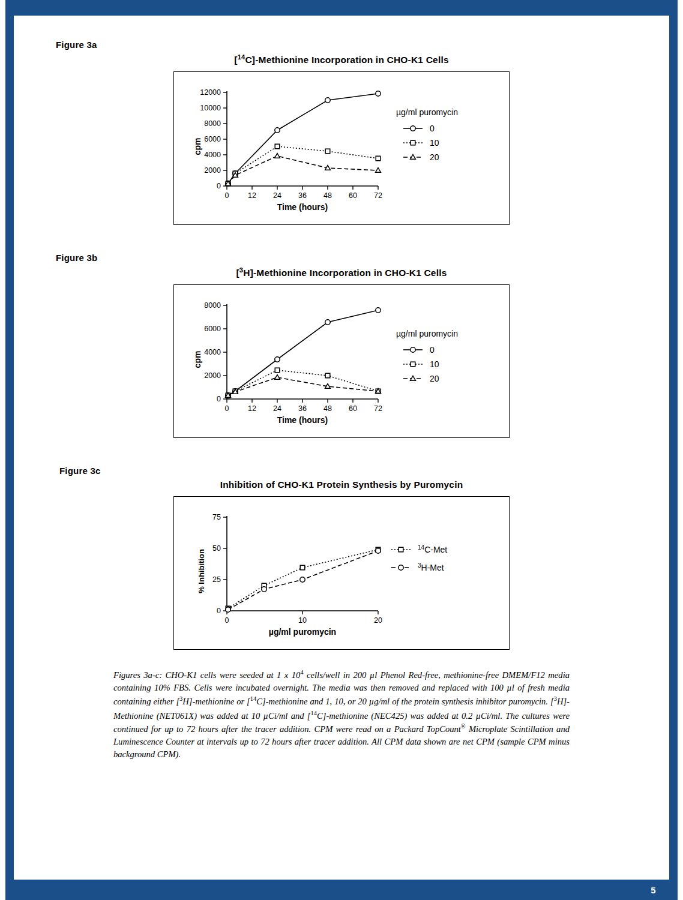Figure 3a
[14C]-Methionine Incorporation in CHO-K1 Cells
0 2000 4000 6000 8000 10000 12000 0 12 24 36 48 60 72 cpm Time (hours) µg/ml puromycin 0 10 20
Figure 3b
[3H]-Methionine Incorporation in CHO-K1 Cells
0 2000 4000 6000 8000 0 12 24 36 48 60 72 cpm Time (hours) µg/ml puromycin 0 10 20
Figure 3c
Inhibition of CHO-K1 Protein Synthesis by Puromycin
0 25 50 75 0 10 20 % Inhibition µg/ml puromycin 14C-Met 3H-Met
Figures 3a-c: CHO-K1 cells were seeded at 1 x 104 cells/well in 200 µl Phenol Red-free, methionine-free DMEM/F12 media containing 10% FBS. Cells were incubated overnight. The media was then removed and replaced with 100 µl of fresh media containing either [3H]-methionine or [14C]-methionine and 1, 10, or 20 µg/ml of the protein synthesis inhibitor puromycin. [3H]-Methionine (NET061X) was added at 10 µCi/ml and [14C]-methionine (NEC425) was added at 0.2 µCi/ml. The cultures were continued for up to 72 hours after the tracer addition. CPM were read on a Packard TopCount® Microplate Scintillation and Luminescence Counter at intervals up to 72 hours after tracer addition. All CPM data shown are net CPM (sample CPM minus background CPM).
5